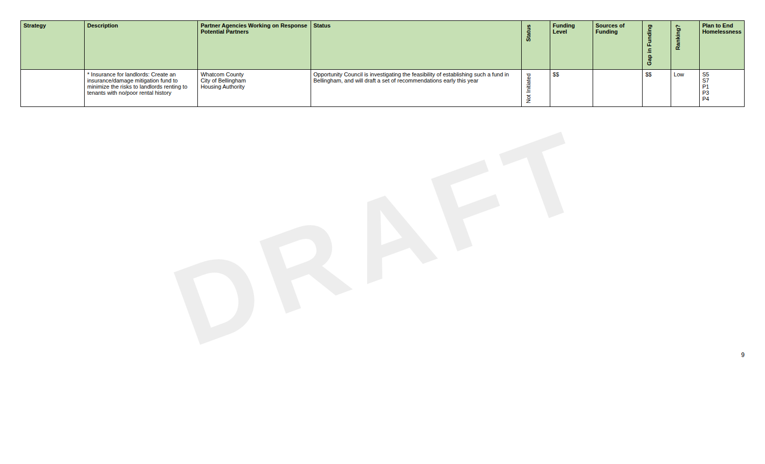DRAFT
| Strategy | Description | Partner Agencies Working on Response Potential Partners | Status | Status | Funding Level | Sources of Funding | Gap in Funding | Ranking? | Plan to End Homelessness |
| --- | --- | --- | --- | --- | --- | --- | --- | --- | --- |
| | * Insurance for landlords: Create an insurance/damage mitigation fund to minimize the risks to landlords renting to tenants with no/poor rental history | Whatcom County City of Bellingham Housing Authority | Opportunity Council is investigating the feasibility of establishing such a fund in Bellingham, and will draft a set of recommendations early this year | Not Initiated | $$ | | $$ | Low | S5 S7 P1 P3 P4 |
9